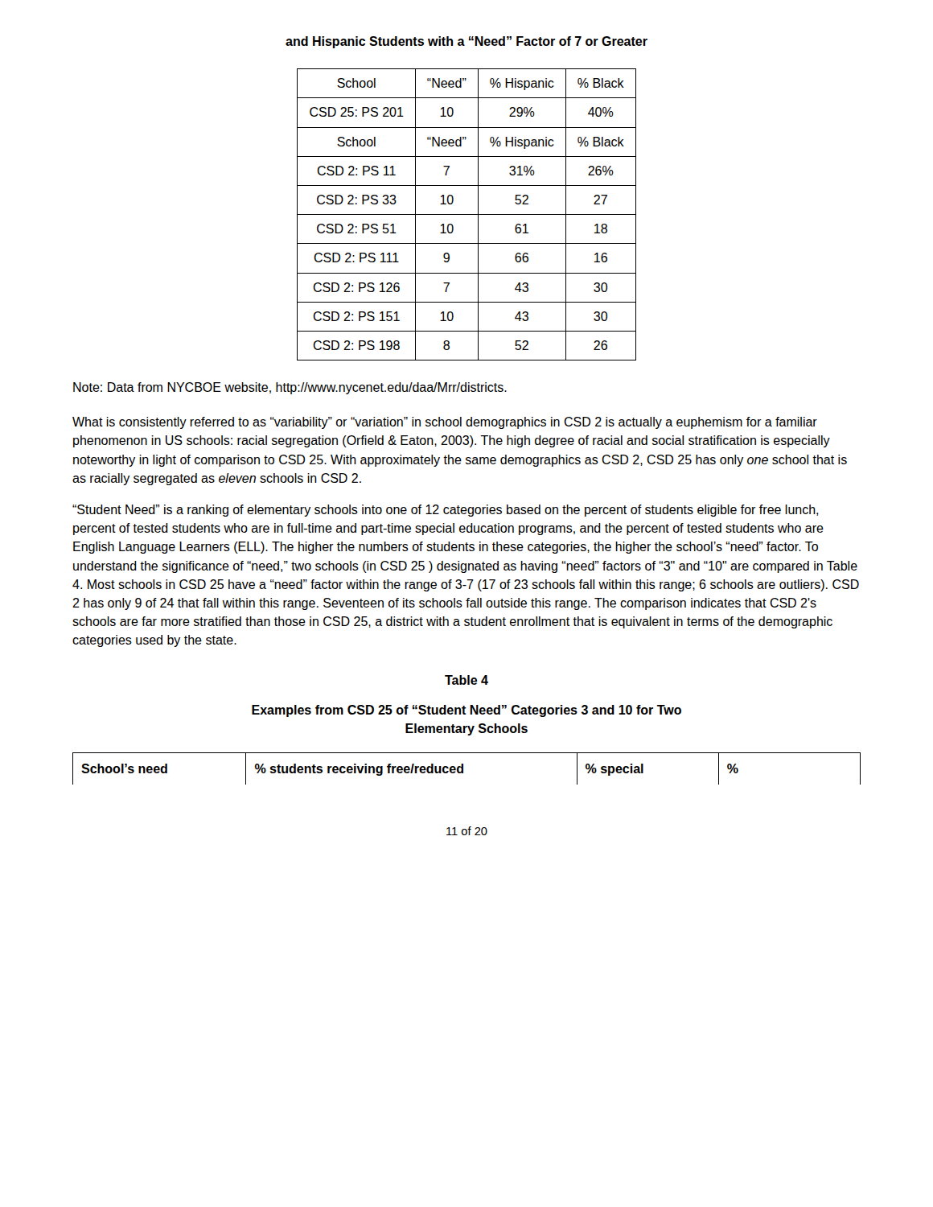and Hispanic Students with a “Need” Factor of 7 or Greater
| School | “Need” | % Hispanic | % Black |
| CSD 25: PS 201 | 10 | 29% | 40% |
| School | “Need” | % Hispanic | % Black |
| CSD 2: PS 11 | 7 | 31% | 26% |
| CSD 2: PS 33 | 10 | 52 | 27 |
| CSD 2: PS 51 | 10 | 61 | 18 |
| CSD 2: PS 111 | 9 | 66 | 16 |
| CSD 2: PS 126 | 7 | 43 | 30 |
| CSD 2: PS 151 | 10 | 43 | 30 |
| CSD 2: PS 198 | 8 | 52 | 26 |
Note: Data from NYCBOE website, http://www.nycenet.edu/daa/Mrr/districts.
What is consistently referred to as “variability” or “variation” in school demographics in CSD 2 is actually a euphemism for a familiar phenomenon in US schools: racial segregation (Orfield & Eaton, 2003). The high degree of racial and social stratification is especially noteworthy in light of comparison to CSD 25. With approximately the same demographics as CSD 2, CSD 25 has only one school that is as racially segregated as eleven schools in CSD 2.
“Student Need” is a ranking of elementary schools into one of 12 categories based on the percent of students eligible for free lunch, percent of tested students who are in full-time and part-time special education programs, and the percent of tested students who are English Language Learners (ELL). The higher the numbers of students in these categories, the higher the school’s “need” factor. To understand the significance of “need,” two schools (in CSD 25 ) designated as having “need” factors of “3" and “10" are compared in Table 4. Most schools in CSD 25 have a “need” factor within the range of 3-7 (17 of 23 schools fall within this range; 6 schools are outliers). CSD 2 has only 9 of 24 that fall within this range. Seventeen of its schools fall outside this range. The comparison indicates that CSD 2's schools are far more stratified than those in CSD 25, a district with a student enrollment that is equivalent in terms of the demographic categories used by the state.
Table 4
Examples from CSD 25 of “Student Need” Categories 3 and 10 for Two
Elementary Schools
| School’s need | % students receiving free/reduced | % special | % |
11 of 20